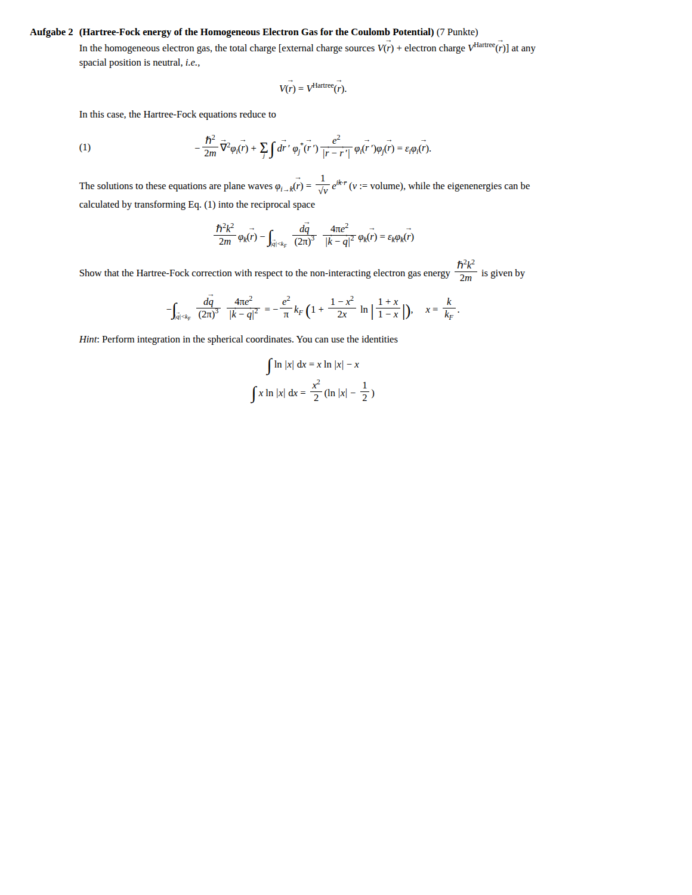Aufgabe 2
(Hartree-Fock energy of the Homogeneous Electron Gas for the Coulomb Potential) (7 Punkte)
In the homogeneous electron gas, the total charge [external charge sources V(→r) + electron charge VHartree(→r)] at any spacial position is neutral, i.e.,
V(→r) = VHartree(→r).
In this case, the Hartree-Fock equations reduce to
(1)
−ℏ22m→∇2φi(→r) + Σj∫ d→r ′ φj*(→r ′)e2|→r − →r ′|φi(→r ′)φj(→r) = εiφi(→r).
The solutions to these equations are plane waves φi→→k(→r) = 1√v ei→k·→r (v := volume), while the eigenenergies can be calculated by transforming Eq. (1) into the reciprocal space
ℏ2k22m φ→k(→r) − ∫|→q|<kF d→q(2π)3 4πe2|→k − →q|2 φ→k(→r) = ε→kφ→k(→r)
Show that the Hartree-Fock correction with respect to the non-interacting electron gas energy ℏ2k22m is given by
−∫|→q|<kF d→q(2π)3 4πe2|→k − →q|2 = −e2 π kF (1 + 1 − x22x ln |1 + x 1 − x|), x = kkF.
Hint: Perform integration in the spherical coordinates. You can use the identities
∫ ln |x| dx = x ln |x| − x
∫ x ln |x| dx = x22(ln |x| − 12)